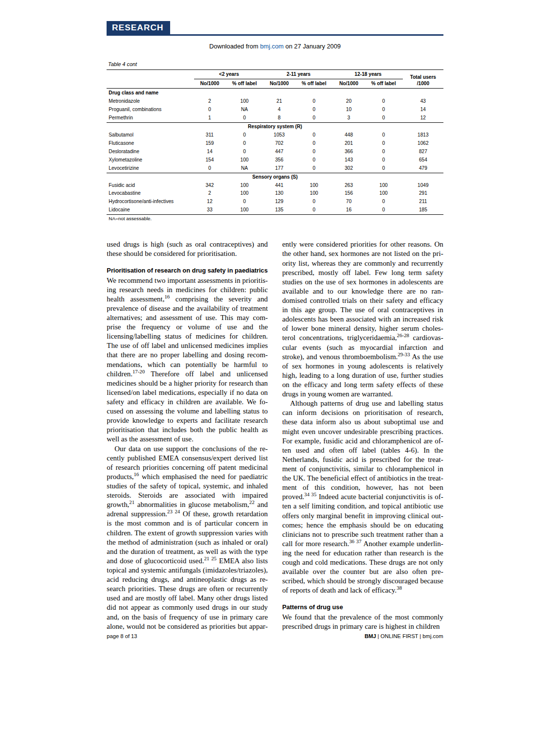RESEARCH
Downloaded from bmj.com on 27 January 2009
Table 4 cont
| | <2 years | 2-11 years | 12-18 years | Total users /1000 |
| --- | --- | --- | --- | --- |
| No/1000 | % off label | No/1000 | % off label | No/1000 | % off label |
| Drug class and name | |
| Metronidazole | 2 | 100 | 21 | 0 | 20 | 0 | 43 |
| Proguanil, combinations | 0 | NA | 4 | 0 | 10 | 0 | 14 |
| Permethrin | 1 | 0 | 8 | 0 | 3 | 0 | 12 |
| Respiratory system (R) |
| Salbutamol | 311 | 0 | 1053 | 0 | 448 | 0 | 1813 |
| Fluticasone | 159 | 0 | 702 | 0 | 201 | 0 | 1062 |
| Desloratadine | 14 | 0 | 447 | 0 | 366 | 0 | 827 |
| Xylometazoline | 154 | 100 | 356 | 0 | 143 | 0 | 654 |
| Levocetirizine | 0 | NA | 177 | 0 | 302 | 0 | 479 |
| Sensory organs (S) |
| Fusidic acid | 342 | 100 | 441 | 100 | 263 | 100 | 1049 |
| Levocabastine | 2 | 100 | 130 | 100 | 156 | 100 | 291 |
| Hydrocortisone/anti-infectives | 12 | 0 | 129 | 0 | 70 | 0 | 211 |
| Lidocaine | 33 | 100 | 135 | 0 | 16 | 0 | 185 |
| NA=not assessable. |
used drugs is high (such as oral contraceptives) and these should be considered for prioritisation.
Prioritisation of research on drug safety in paediatrics
We recommend two important assessments in prioritising research needs in medicines for children: public health assessment,16 comprising the severity and prevalence of disease and the availability of treatment alternatives; and assessment of use. This may comprise the frequency or volume of use and the licensing/labelling status of medicines for children. The use of off label and unlicensed medicines implies that there are no proper labelling and dosing recommendations, which can potentially be harmful to children.17-20 Therefore off label and unlicensed medicines should be a higher priority for research than licensed/on label medications, especially if no data on safety and efficacy in children are available. We focused on assessing the volume and labelling status to provide knowledge to experts and facilitate research prioritisation that includes both the public health as well as the assessment of use.
Our data on use support the conclusions of the recently published EMEA consensus/expert derived list of research priorities concerning off patent medicinal products,16 which emphasised the need for paediatric studies of the safety of topical, systemic, and inhaled steroids. Steroids are associated with impaired growth,21 abnormalities in glucose metabolism,22 and adrenal suppression.23 24 Of these, growth retardation is the most common and is of particular concern in children. The extent of growth suppression varies with the method of administration (such as inhaled or oral) and the duration of treatment, as well as with the type and dose of glucocorticoid used.21 25 EMEA also lists topical and systemic antifungals (imidazoles/triazoles), acid reducing drugs, and antineoplastic drugs as research priorities. These drugs are often or recurrently used and are mostly off label. Many other drugs listed did not appear as commonly used drugs in our study and, on the basis of frequency of use in primary care alone, would not be considered as priorities but apparently were considered priorities for other reasons. On the other hand, sex hormones are not listed on the priority list, whereas they are commonly and recurrently prescribed, mostly off label. Few long term safety studies on the use of sex hormones in adolescents are available and to our knowledge there are no randomised controlled trials on their safety and efficacy in this age group. The use of oral contraceptives in adolescents has been associated with an increased risk of lower bone mineral density, higher serum cholesterol concentrations, triglyceridaemia,26-28 cardiovascular events (such as myocardial infarction and stroke), and venous thromboembolism.29-33 As the use of sex hormones in young adolescents is relatively high, leading to a long duration of use, further studies on the efficacy and long term safety effects of these drugs in young women are warranted.
Although patterns of drug use and labelling status can inform decisions on prioritisation of research, these data inform also us about suboptimal use and might even uncover undesirable prescribing practices. For example, fusidic acid and chloramphenicol are often used and often off label (tables 4-6). In the Netherlands, fusidic acid is prescribed for the treatment of conjunctivitis, similar to chloramphenicol in the UK. The beneficial effect of antibiotics in the treatment of this condition, however, has not been proved.34 35 Indeed acute bacterial conjunctivitis is often a self limiting condition, and topical antibiotic use offers only marginal benefit in improving clinical outcomes; hence the emphasis should be on educating clinicians not to prescribe such treatment rather than a call for more research.36 37 Another example underlining the need for education rather than research is the cough and cold medications. These drugs are not only available over the counter but are also often prescribed, which should be strongly discouraged because of reports of death and lack of efficacy.38
Patterns of drug use
We found that the prevalence of the most commonly prescribed drugs in primary care is highest in children
page 8 of 13
BMJ | ONLINE FIRST | bmj.com